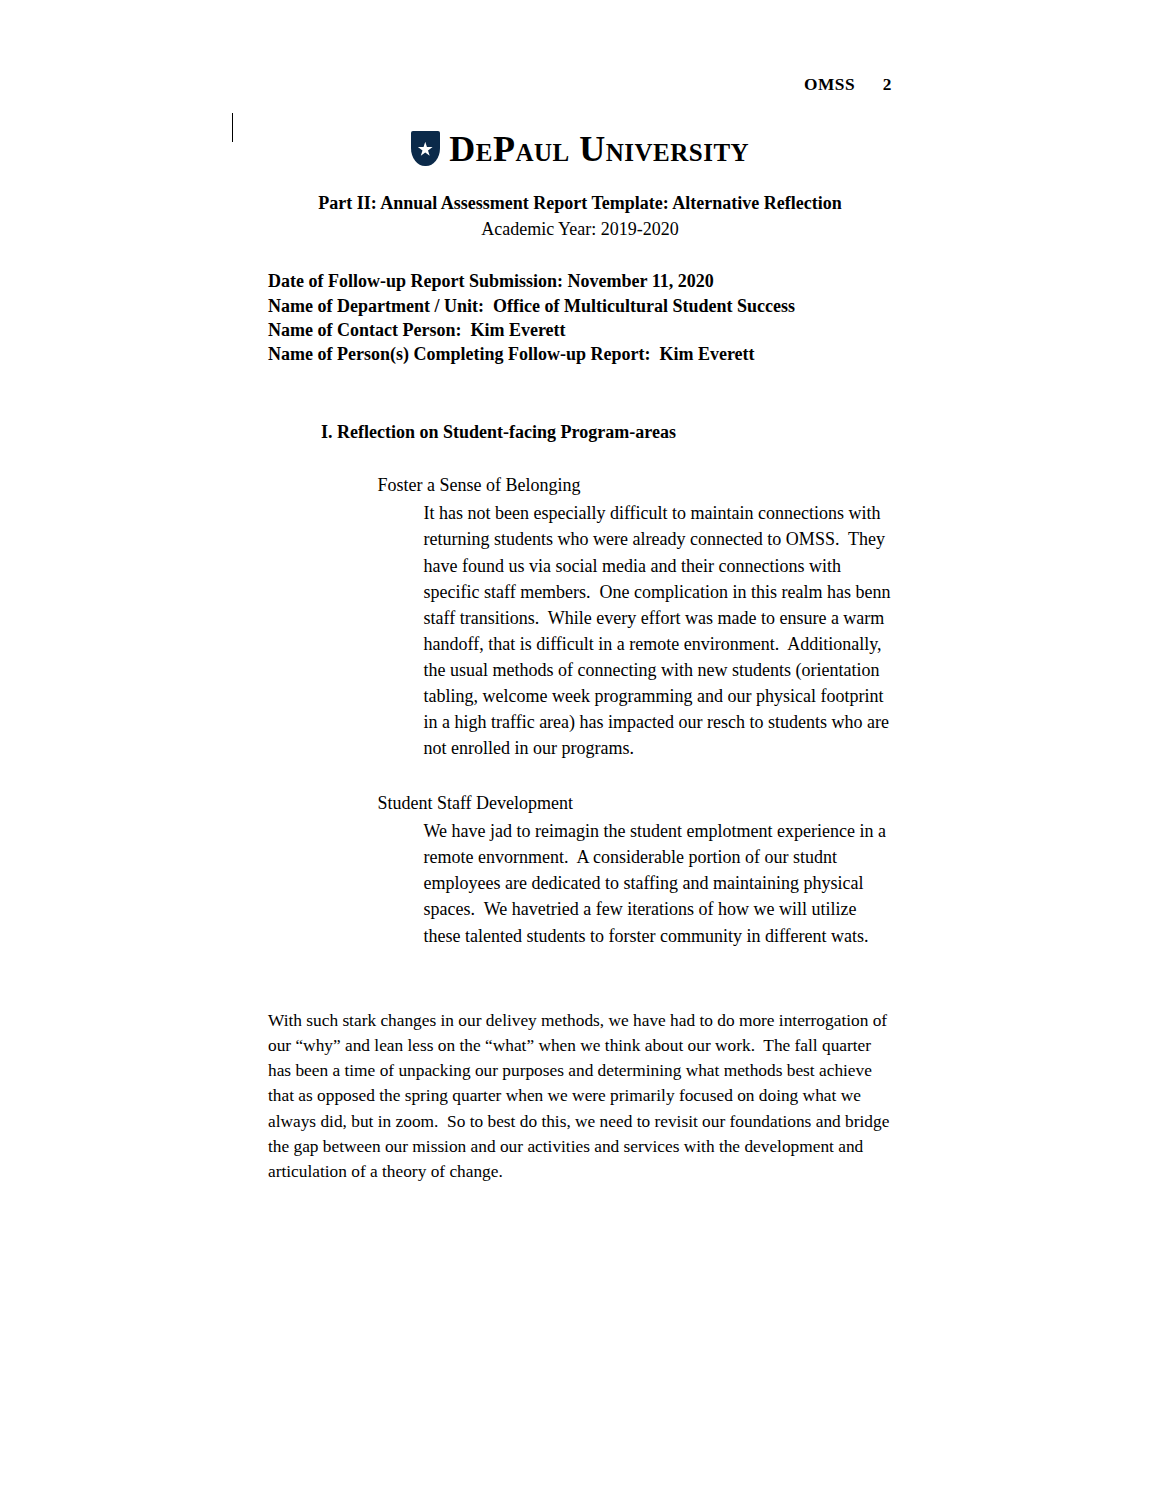OMSS2
DePaul University
Part II: Annual Assessment Report Template: Alternative Reflection
Academic Year: 2019-2020
Date of Follow-up Report Submission: November 11, 2020
Name of Department / Unit: Office of Multicultural Student Success
Name of Contact Person: Kim Everett
Name of Person(s) Completing Follow-up Report: Kim Everett
Reflection on Student-facing Program-areas
Foster a Sense of Belonging
It has not been especially difficult to maintain connections with returning students who were already connected to OMSS. They have found us via social media and their connections with specific staff members. One complication in this realm has benn staff transitions. While every effort was made to ensure a warm handoff, that is difficult in a remote environment. Additionally, the usual methods of connecting with new students (orientation tabling, welcome week programming and our physical footprint in a high traffic area) has impacted our resch to students who are not enrolled in our programs.
Student Staff Development
We have jad to reimagin the student emplotment experience in a remote envornment. A considerable portion of our studnt employees are dedicated to staffing and maintaining physical spaces. We havetried a few iterations of how we will utilize these talented students to forster community in different wats.
With such stark changes in our delivey methods, we have had to do more interrogation of our “why” and lean less on the “what” when we think about our work. The fall quarter has been a time of unpacking our purposes and determining what methods best achieve that as opposed the spring quarter when we were primarily focused on doing what we always did, but in zoom. So to best do this, we need to revisit our foundations and bridge the gap between our mission and our activities and services with the development and articulation of a theory of change.